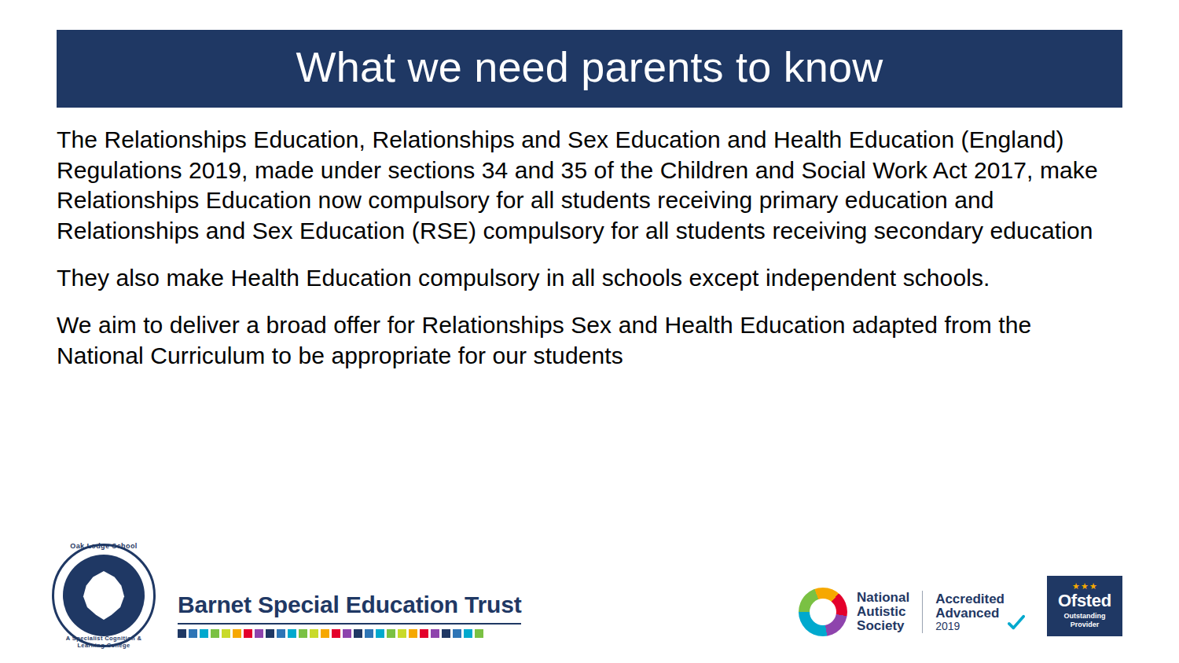What we need parents to know
The Relationships Education, Relationships and Sex Education and Health Education (England) Regulations 2019, made under sections 34 and 35 of the Children and Social Work Act 2017, make Relationships Education now compulsory for all students receiving primary education and Relationships and Sex Education (RSE) compulsory for all students receiving secondary education
They also make Health Education compulsory in all schools except independent schools.
We aim to deliver a broad offer for Relationships Sex and Health Education adapted from the National Curriculum to be appropriate for our students
Oak Lodge School
A Specialist Cognition & Learning College
Barnet Special Education Trust
National
Autistic
Society
Accredited
Advanced
2019
★★★
Ofsted
Outstanding
Provider